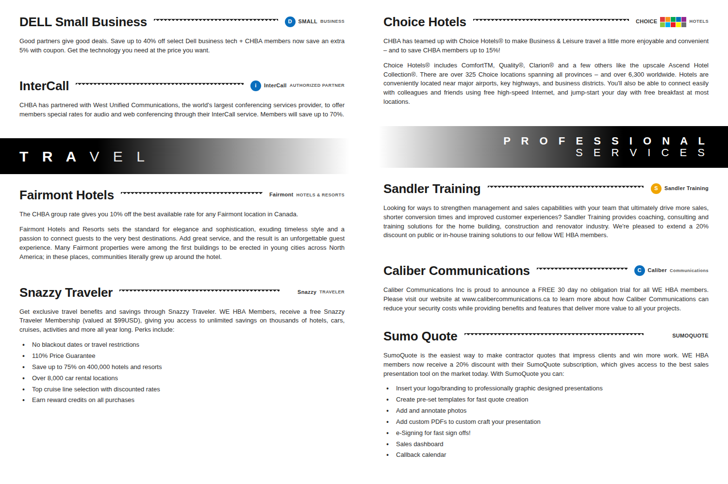DELL Small Business
DSMALL
BUSINESS
Good partners give good deals. Save up to 40% off select Dell business tech + CHBA members now save an extra 5% with coupon. Get the technology you need at the price you want.
InterCall
i InterCallAUTHORIZED PARTNER
CHBA has partnered with West Unified Communications, the world's largest conferencing services provider, to offer members special rates for audio and web conferencing through their InterCall service. Members will save up to 70%.
T R A V E L
Fairmont Hotels
FairmontHOTELS & RESORTS
The CHBA group rate gives you 10% off the best available rate for any Fairmont location in Canada.
Fairmont Hotels and Resorts sets the standard for elegance and sophistication, exuding timeless style and a passion to connect guests to the very best destinations. Add great service, and the result is an unforgettable guest experience. Many Fairmont properties were among the first buildings to be erected in young cities across North America; in these places, communities literally grew up around the hotel.
Snazzy Traveler
SnazzyTRAVELER
Get exclusive travel benefits and savings through Snazzy Traveler. WE HBA Members, receive a free Snazzy Traveler Membership (valued at $99USD), giving you access to unlimited savings on thousands of hotels, cars, cruises, activities and more all year long. Perks include:
No blackout dates or travel restrictions
110% Price Guarantee
Save up to 75% on 400,000 hotels and resorts
Over 8,000 car rental locations
Top cruise line selection with discounted rates
Earn reward credits on all purchases
Choice Hotels
CHOICE HOTELS
CHBA has teamed up with Choice Hotels® to make Business & Leisure travel a little more enjoyable and convenient – and to save CHBA members up to 15%!
Choice Hotels® includes ComfortTM, Quality®, Clarion® and a few others like the upscale Ascend Hotel Collection®. There are over 325 Choice locations spanning all provinces – and over 6,300 worldwide. Hotels are conveniently located near major airports, key highways, and business districts. You'll also be able to connect easily with colleagues and friends using free high-speed Internet, and jump-start your day with free breakfast at most locations.
P R O F E S S I O N A L S E R V I C E S
Sandler Training
SSandler Training
Looking for ways to strengthen management and sales capabilities with your team that ultimately drive more sales, shorter conversion times and improved customer experiences? Sandler Training provides coaching, consulting and training solutions for the home building, construction and renovator industry. We're pleased to extend a 20% discount on public or in-house training solutions to our fellow WE HBA members.
Caliber Communications
CCaliberCommunications
Caliber Communications Inc is proud to announce a FREE 30 day no obligation trial for all WE HBA members. Please visit our website at www.calibercommunications.ca to learn more about how Caliber Communications can reduce your security costs while providing benefits and features that deliver more value to all your projects.
Sumo Quote
SUMOQUOTE
SumoQuote is the easiest way to make contractor quotes that impress clients and win more work. WE HBA members now receive a 20% discount with their SumoQuote subscription, which gives access to the best sales presentation tool on the market today. With SumoQuote you can:
Insert your logo/branding to professionally graphic designed presentations
Create pre-set templates for fast quote creation
Add and annotate photos
Add custom PDFs to custom craft your presentation
e-Signing for fast sign offs!
Sales dashboard
Callback calendar